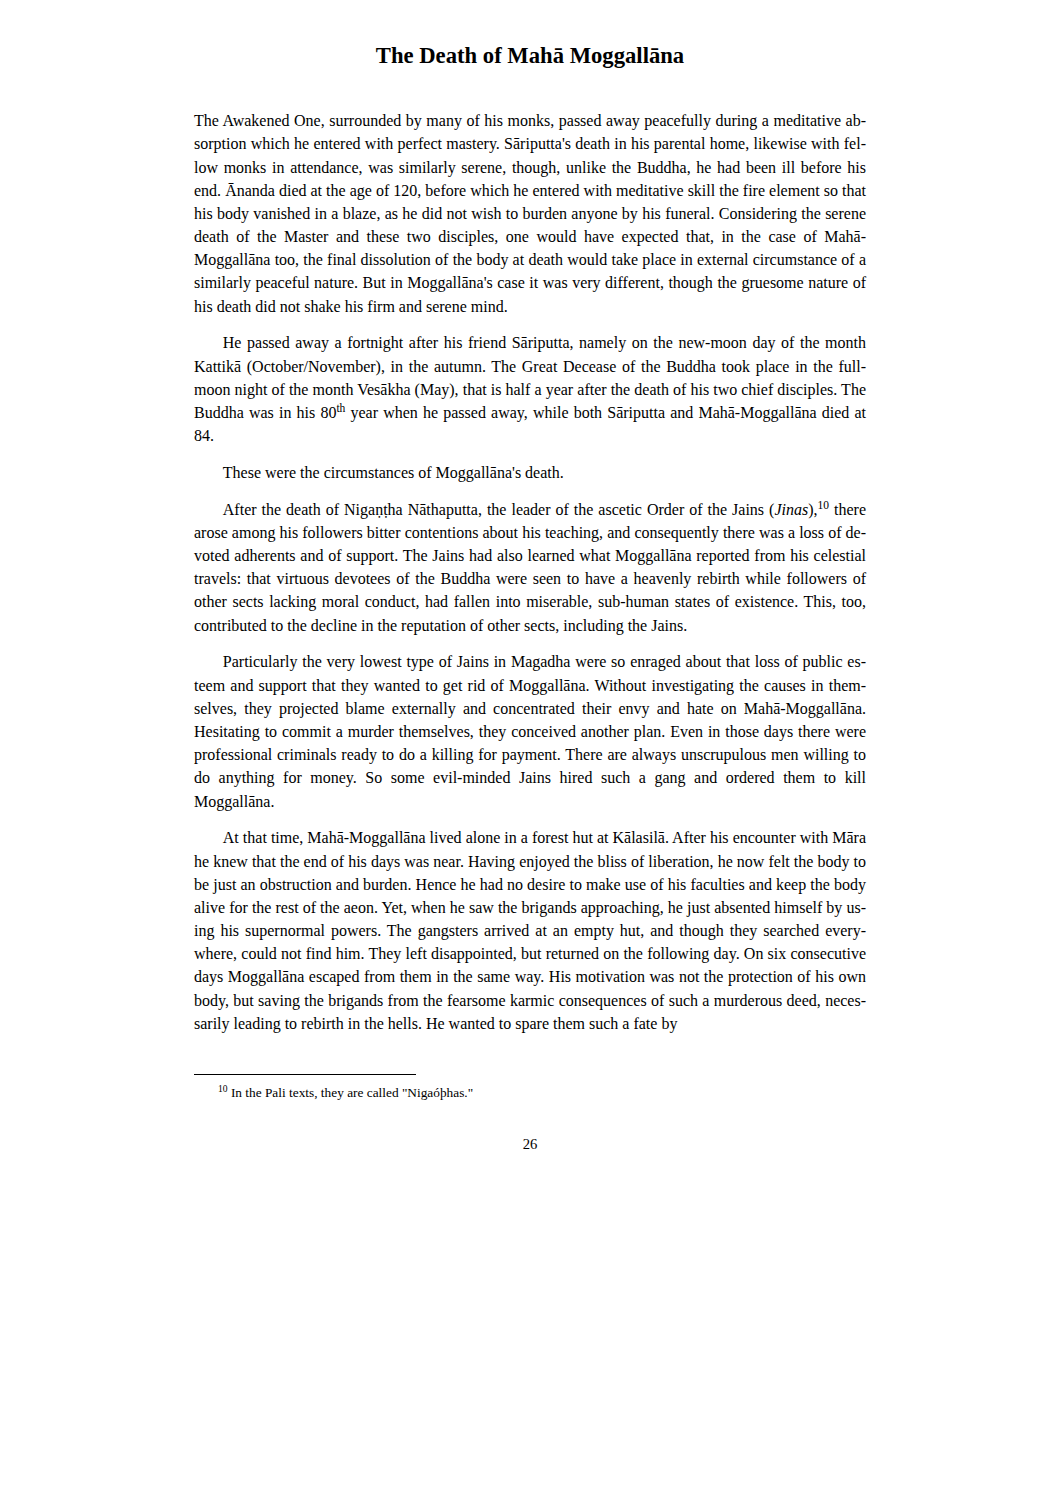The Death of Mahā Moggallāna
The Awakened One, surrounded by many of his monks, passed away peacefully during a meditative absorption which he entered with perfect mastery. Sāriputta's death in his parental home, likewise with fellow monks in attendance, was similarly serene, though, unlike the Buddha, he had been ill before his end. Ānanda died at the age of 120, before which he entered with meditative skill the fire element so that his body vanished in a blaze, as he did not wish to burden anyone by his funeral. Considering the serene death of the Master and these two disciples, one would have expected that, in the case of Mahā-Moggallāna too, the final dissolution of the body at death would take place in external circumstance of a similarly peaceful nature. But in Moggallāna's case it was very different, though the gruesome nature of his death did not shake his firm and serene mind.
He passed away a fortnight after his friend Sāriputta, namely on the new-moon day of the month Kattikā (October/November), in the autumn. The Great Decease of the Buddha took place in the full-moon night of the month Vesākha (May), that is half a year after the death of his two chief disciples. The Buddha was in his 80th year when he passed away, while both Sāriputta and Mahā-Moggallāna died at 84.
These were the circumstances of Moggallāna's death.
After the death of Nigaṇṭha Nāthaputta, the leader of the ascetic Order of the Jains (Jinas),10 there arose among his followers bitter contentions about his teaching, and consequently there was a loss of devoted adherents and of support. The Jains had also learned what Moggallāna reported from his celestial travels: that virtuous devotees of the Buddha were seen to have a heavenly rebirth while followers of other sects lacking moral conduct, had fallen into miserable, sub-human states of existence. This, too, contributed to the decline in the reputation of other sects, including the Jains.
Particularly the very lowest type of Jains in Magadha were so enraged about that loss of public esteem and support that they wanted to get rid of Moggallāna. Without investigating the causes in themselves, they projected blame externally and concentrated their envy and hate on Mahā-Moggallāna. Hesitating to commit a murder themselves, they conceived another plan. Even in those days there were professional criminals ready to do a killing for payment. There are always unscrupulous men willing to do anything for money. So some evil-minded Jains hired such a gang and ordered them to kill Moggallāna.
At that time, Mahā-Moggallāna lived alone in a forest hut at Kālasilā. After his encounter with Māra he knew that the end of his days was near. Having enjoyed the bliss of liberation, he now felt the body to be just an obstruction and burden. Hence he had no desire to make use of his faculties and keep the body alive for the rest of the aeon. Yet, when he saw the brigands approaching, he just absented himself by using his supernormal powers. The gangsters arrived at an empty hut, and though they searched everywhere, could not find him. They left disappointed, but returned on the following day. On six consecutive days Moggallāna escaped from them in the same way. His motivation was not the protection of his own body, but saving the brigands from the fearsome karmic consequences of such a murderous deed, necessarily leading to rebirth in the hells. He wanted to spare them such a fate by
10 In the Pali texts, they are called "Nigaóþhas."
26